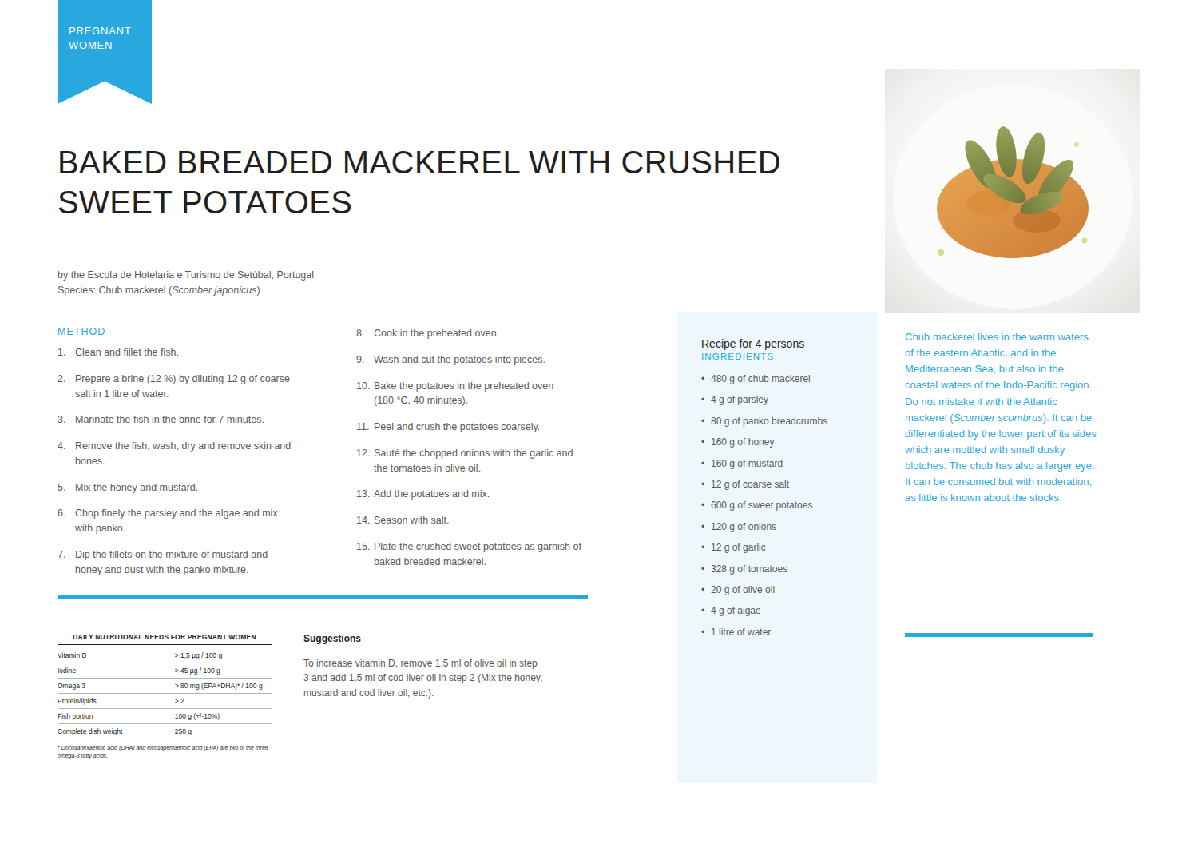PREGNANT
WOMEN
Baked breaded mackerel with crushed sweet potatoes
by the Escola de Hotelaria e Turismo de Setúbal, Portugal
Species: Chub mackerel (Scomber japonicus)
METHOD
1. Clean and fillet the fish.
2. Prepare a brine (12 %) by diluting 12 g of coarse salt in 1 litre of water.
3. Marinate the fish in the brine for 7 minutes.
4. Remove the fish, wash, dry and remove skin and bones.
5. Mix the honey and mustard.
6. Chop finely the parsley and the algae and mix with panko.
7. Dip the fillets on the mixture of mustard and honey and dust with the panko mixture.
8. Cook in the preheated oven.
9. Wash and cut the potatoes into pieces.
10. Bake the potatoes in the preheated oven (180 °C, 40 minutes).
11. Peel and crush the potatoes coarsely.
12. Sauté the chopped onions with the garlic and the tomatoes in olive oil.
13. Add the potatoes and mix.
14. Season with salt.
15. Plate the crushed sweet potatoes as garnish of baked breaded mackerel.
Daily nutritional needs for pregnant women
| Vitamin D | > 1,5 µg / 100 g |
| Iodine | > 45 µg / 100 g |
| Omega 3 | > 80 mg (EPA+DHA)* / 100 g |
| Protein/lipids | > 2 |
| Fish portion | 100 g (+/-10%) |
| Complete dish weight | 250 g |
* Docosahexaenoic acid (DHA) and eicosapentaenoic acid (EPA) are two of the three omega-3 fatty acids.
Suggestions
To increase vitamin D, remove 1.5 ml of olive oil in step 3 and add 1.5 ml of cod liver oil in step 2 (Mix the honey, mustard and cod liver oil, etc.).
Recipe for 4 persons
Ingredients
480 g of chub mackerel
4 g of parsley
80 g of panko breadcrumbs
160 g of honey
160 g of mustard
12 g of coarse salt
600 g of sweet potatoes
120 g of onions
12 g of garlic
328 g of tomatoes
20 g of olive oil
4 g of algae
1 litre of water
Chub mackerel lives in the warm waters of the eastern Atlantic, and in the Mediterranean Sea, but also in the coastal waters of the Indo-Pacific region. Do not mistake it with the Atlantic mackerel (Scomber scombrus). It can be differentiated by the lower part of its sides which are mottled with small dusky blotches. The chub has also a larger eye. It can be consumed but with moderation, as little is known about the stocks.